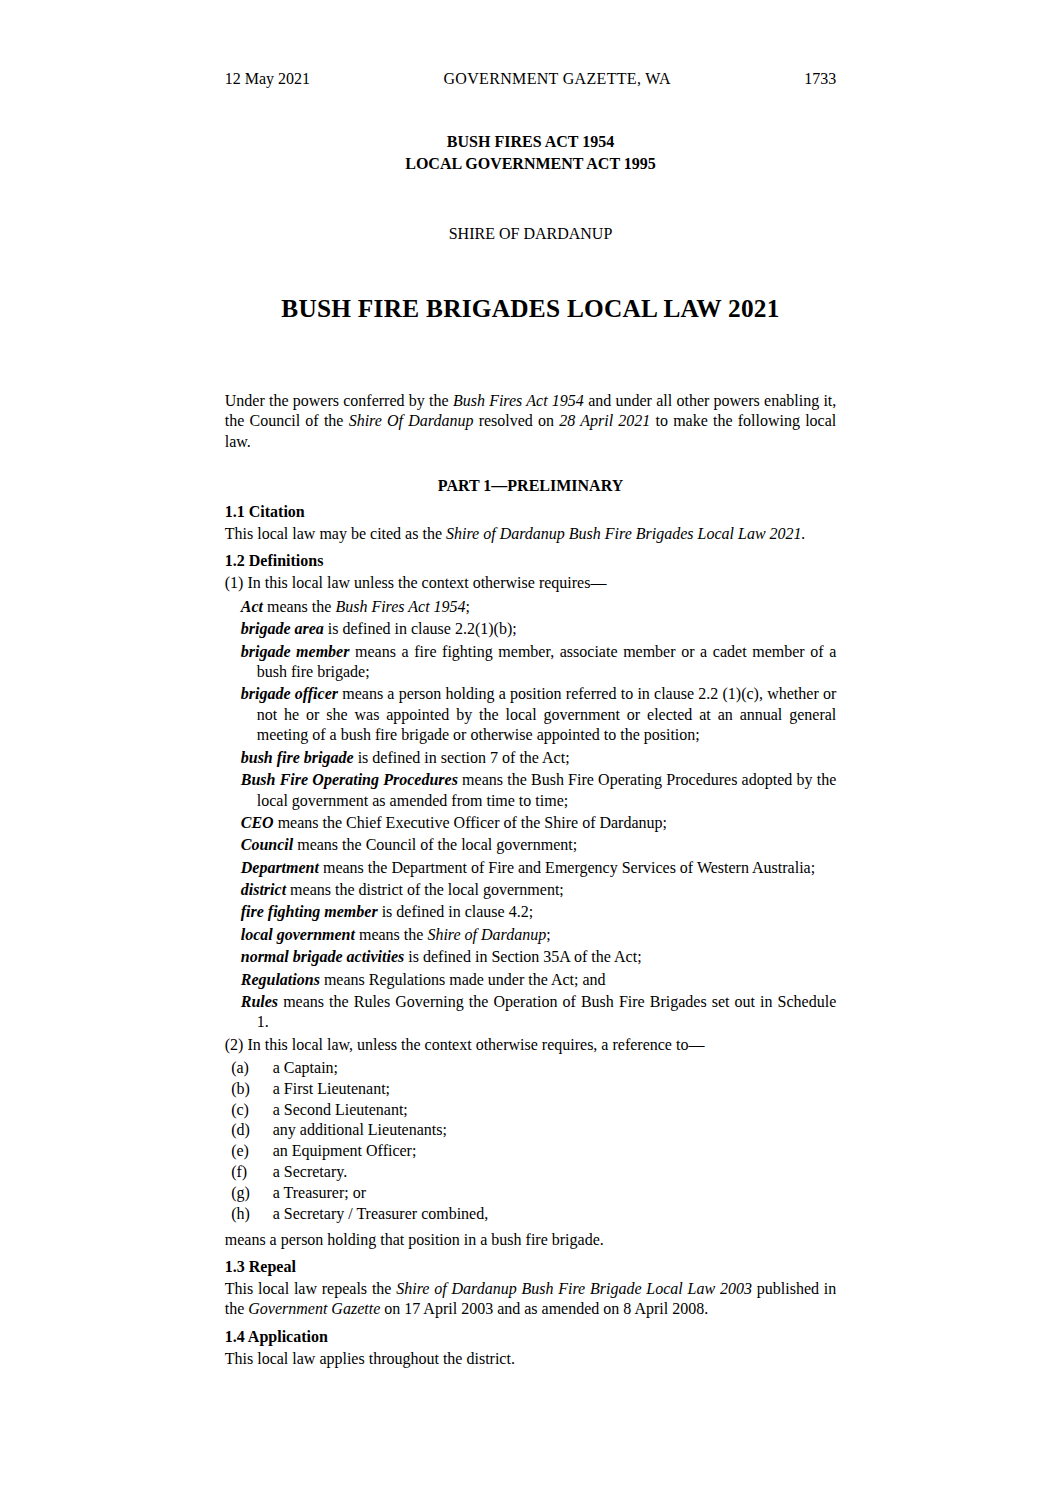12 May 2021 GOVERNMENT GAZETTE, WA 1733
BUSH FIRES ACT 1954
LOCAL GOVERNMENT ACT 1995
SHIRE OF DARDANUP
BUSH FIRE BRIGADES LOCAL LAW 2021
Under the powers conferred by the Bush Fires Act 1954 and under all other powers enabling it, the Council of the Shire Of Dardanup resolved on 28 April 2021 to make the following local law.
PART 1—PRELIMINARY
1.1 Citation
This local law may be cited as the Shire of Dardanup Bush Fire Brigades Local Law 2021.
1.2 Definitions
(1) In this local law unless the context otherwise requires—
Act means the Bush Fires Act 1954;
brigade area is defined in clause 2.2(1)(b);
brigade member means a fire fighting member, associate member or a cadet member of a bush fire brigade;
brigade officer means a person holding a position referred to in clause 2.2 (1)(c), whether or not he or she was appointed by the local government or elected at an annual general meeting of a bush fire brigade or otherwise appointed to the position;
bush fire brigade is defined in section 7 of the Act;
Bush Fire Operating Procedures means the Bush Fire Operating Procedures adopted by the local government as amended from time to time;
CEO means the Chief Executive Officer of the Shire of Dardanup;
Council means the Council of the local government;
Department means the Department of Fire and Emergency Services of Western Australia;
district means the district of the local government;
fire fighting member is defined in clause 4.2;
local government means the Shire of Dardanup;
normal brigade activities is defined in Section 35A of the Act;
Regulations means Regulations made under the Act; and
Rules means the Rules Governing the Operation of Bush Fire Brigades set out in Schedule 1.
(2) In this local law, unless the context otherwise requires, a reference to—
(a) a Captain;
(b) a First Lieutenant;
(c) a Second Lieutenant;
(d) any additional Lieutenants;
(e) an Equipment Officer;
(f) a Secretary.
(g) a Treasurer; or
(h) a Secretary / Treasurer combined,
means a person holding that position in a bush fire brigade.
1.3 Repeal
This local law repeals the Shire of Dardanup Bush Fire Brigade Local Law 2003 published in the Government Gazette on 17 April 2003 and as amended on 8 April 2008.
1.4 Application
This local law applies throughout the district.